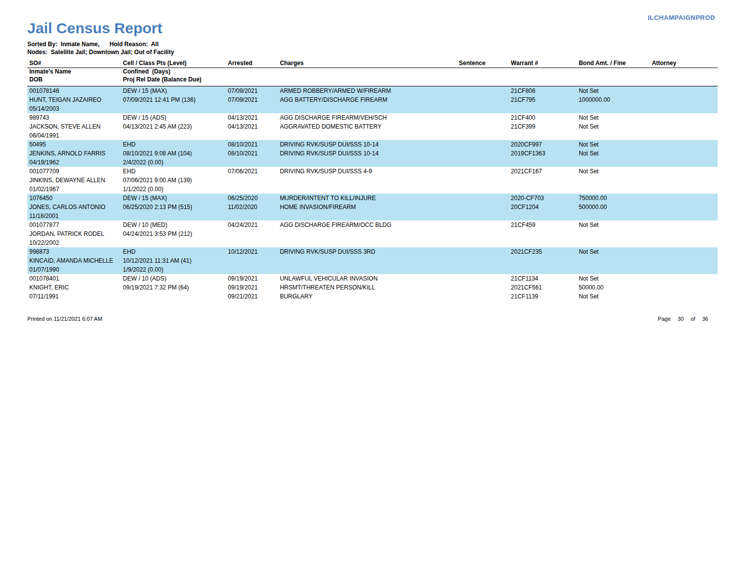ILCHAMPAIGNPROD
Jail Census Report
Sorted By: Inmate Name, Hold Reason: All
Nodes: Satellite Jail; Downtown Jail; Out of Facility
| SO# | Cell / Class Pts (Level) | Arrested | Charges | Sentence | Warrant # | Bond Amt. / Fine | Attorney |
| --- | --- | --- | --- | --- | --- | --- | --- |
| Inmate's Name | Confined (Days) | | | | | | |
| DOB | Proj Rel Date (Balance Due) | | | | | | |
| 001078146 | DEW / 15 (MAX) | 07/09/2021 | ARMED ROBBERY/ARMED W/FIREARM | | 21CF806 | Not Set | |
| HUNT, TEIGAN JAZAIREO | 07/09/2021 12:41 PM (136) | 07/09/2021 | AGG BATTERY/DISCHARGE FIREARM | | 21CF795 | 1000000.00 | |
| 05/14/2003 | | | | | | | |
| 989743 | DEW / 15 (ADS) | 04/13/2021 | AGG DISCHARGE FIREARM/VEH/SCH | | 21CF400 | Not Set | |
| JACKSON, STEVE ALLEN | 04/13/2021 2:45 AM (223) | 04/13/2021 | AGGRAVATED DOMESTIC BATTERY | | 21CF399 | Not Set | |
| 06/04/1991 | | | | | | | |
| 50495 | EHD | 08/10/2021 | DRIVING RVK/SUSP DUI/SSS 10-14 | | 2020CF997 | Not Set | |
| JENKINS, ARNOLD FARRIS | 08/10/2021 9:08 AM (104) | 08/10/2021 | DRIVING RVK/SUSP DUI/SSS 10-14 | | 2019CF1363 | Not Set | |
| 04/19/1962 | 2/4/2022 (0.00) | | | | | | |
| 001077709 | EHD | 07/06/2021 | DRIVING RVK/SUSP DUI/SSS 4-9 | | 2021CF167 | Not Set | |
| JINKINS, DEWAYNE ALLEN | 07/06/2021 9:00 AM (139) | | | | | | |
| 01/02/1967 | 1/1/2022 (0.00) | | | | | | |
| 1076450 | DEW / 15 (MAX) | 06/25/2020 | MURDER/INTENT TO KILL/INJURE | | 2020-CF703 | 750000.00 | |
| JONES, CARLOS ANTONIO | 06/25/2020 2:13 PM (515) | 11/02/2020 | HOME INVASION/FIREARM | | 20CF1204 | 500000.00 | |
| 11/18/2001 | | | | | | | |
| 001077877 | DEW / 10 (MED) | 04/24/2021 | AGG DISCHARGE FIREARM/OCC BLDG | | 21CF459 | Not Set | |
| JORDAN, PATRICK RODEL | 04/24/2021 3:53 PM (212) | | | | | | |
| 10/22/2002 | | | | | | | |
| 998873 | EHD | 10/12/2021 | DRIVING RVK/SUSP DUI/SSS 3RD | | 2021CF235 | Not Set | |
| KINCAID, AMANDA MICHELLE | 10/12/2021 11:31 AM (41) | | | | | | |
| 01/07/1990 | 1/9/2022 (0.00) | | | | | | |
| 001078401 | DEW / 10 (ADS) | 09/19/2021 | UNLAWFUL VEHICULAR INVASION | | 21CF1134 | Not Set | |
| KNIGHT, ERIC | 09/19/2021 7:32 PM (64) | 09/19/2021 | HRSMT/THREATEN PERSON/KILL | | 2021CF561 | 50000.00 | |
| 07/11/1991 | | 09/21/2021 | BURGLARY | | 21CF1139 | Not Set | |
Printed on 11/21/2021 6:07 AM
Page30of36